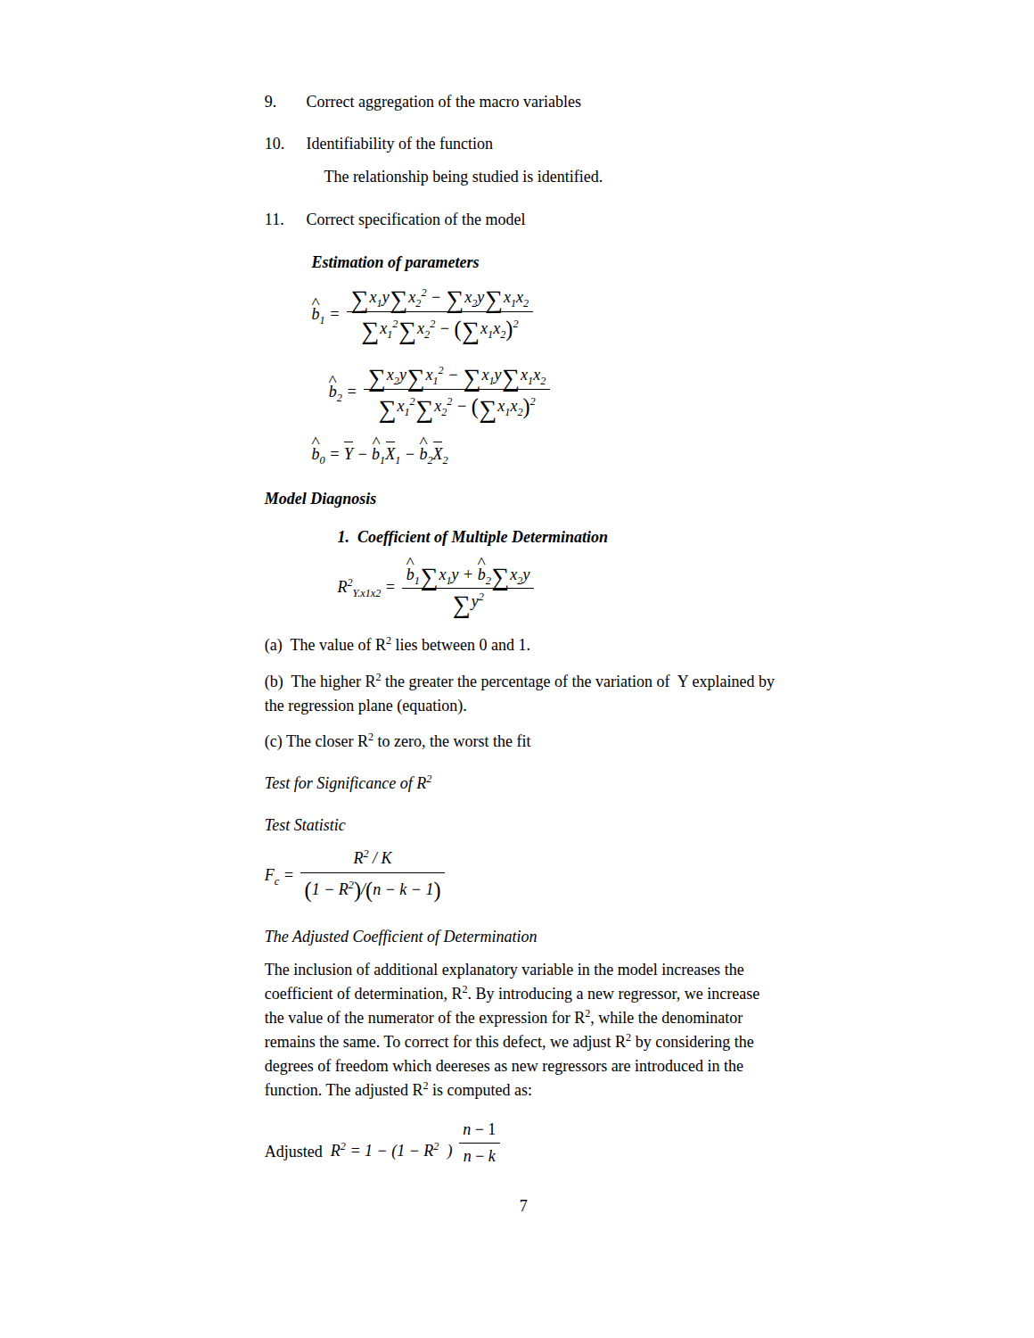9. Correct aggregation of the macro variables
10. Identifiability of the function
The relationship being studied is identified.
11. Correct specification of the model
Estimation of parameters
b1 = ∑x1y∑x22 − ∑x2y∑x1x2 ∑x12∑x22 − (∑x1x2)2
b2 = ∑x2y∑x12 − ∑x1y∑x1x2 ∑x12∑x22 − (∑x1x2)2
b0 = Y − b1X1 − b2X2
Model Diagnosis
1. Coefficient of Multiple Determination
R2Y.x1x2 = b1∑x1y + b2∑x2y ∑y2
(a) The value of R2 lies between 0 and 1.
(b) The higher R2 the greater the percentage of the variation of Y explained by the regression plane (equation).
(c) The closer R2 to zero, the worst the fit
Test for Significance of R2
Test Statistic
Fc = R2 / K (1 − R2)/(n − k − 1)
The Adjusted Coefficient of Determination
The inclusion of additional explanatory variable in the model increases the coefficient of determination, R2. By introducing a new regressor, we increase the value of the numerator of the expression for R2, while the denominator remains the same. To correct for this defect, we adjust R2 by considering the degrees of freedom which deereses as new regressors are introduced in the function. The adjusted R2 is computed as:
Adjusted R2 = 1 − (1 − R2 ) n − 1 n − k
7